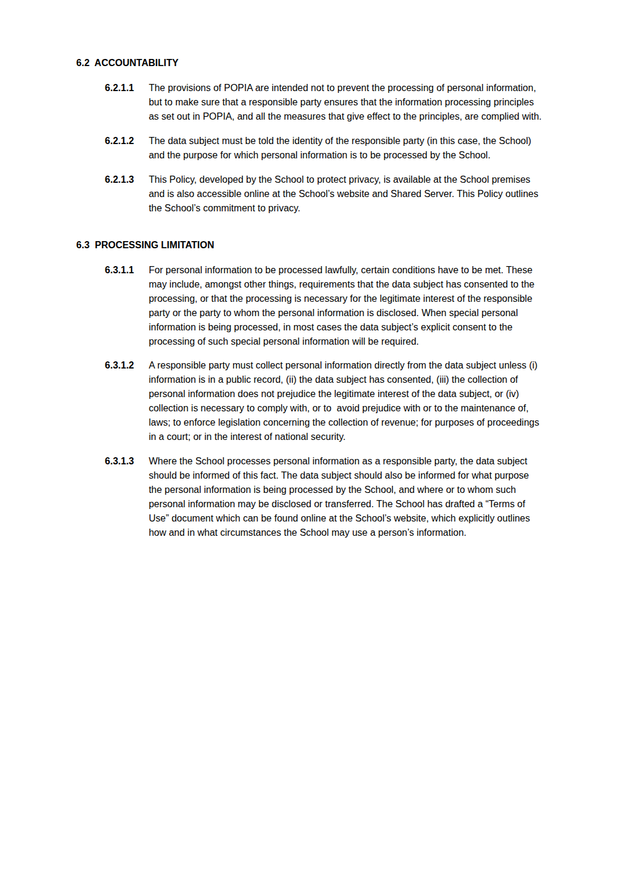6.2 ACCOUNTABILITY
6.2.1.1 The provisions of POPIA are intended not to prevent the processing of personal information, but to make sure that a responsible party ensures that the information processing principles as set out in POPIA, and all the measures that give effect to the principles, are complied with.
6.2.1.2 The data subject must be told the identity of the responsible party (in this case, the School) and the purpose for which personal information is to be processed by the School.
6.2.1.3 This Policy, developed by the School to protect privacy, is available at the School premises and is also accessible online at the School’s website and Shared Server. This Policy outlines the School’s commitment to privacy.
6.3 PROCESSING LIMITATION
6.3.1.1 For personal information to be processed lawfully, certain conditions have to be met. These may include, amongst other things, requirements that the data subject has consented to the processing, or that the processing is necessary for the legitimate interest of the responsible party or the party to whom the personal information is disclosed. When special personal information is being processed, in most cases the data subject’s explicit consent to the processing of such special personal information will be required.
6.3.1.2 A responsible party must collect personal information directly from the data subject unless (i) information is in a public record, (ii) the data subject has consented, (iii) the collection of personal information does not prejudice the legitimate interest of the data subject, or (iv) collection is necessary to comply with, or to avoid prejudice with or to the maintenance of, laws; to enforce legislation concerning the collection of revenue; for purposes of proceedings in a court; or in the interest of national security.
6.3.1.3 Where the School processes personal information as a responsible party, the data subject should be informed of this fact. The data subject should also be informed for what purpose the personal information is being processed by the School, and where or to whom such personal information may be disclosed or transferred. The School has drafted a “Terms of Use” document which can be found online at the School’s website, which explicitly outlines how and in what circumstances the School may use a person’s information.